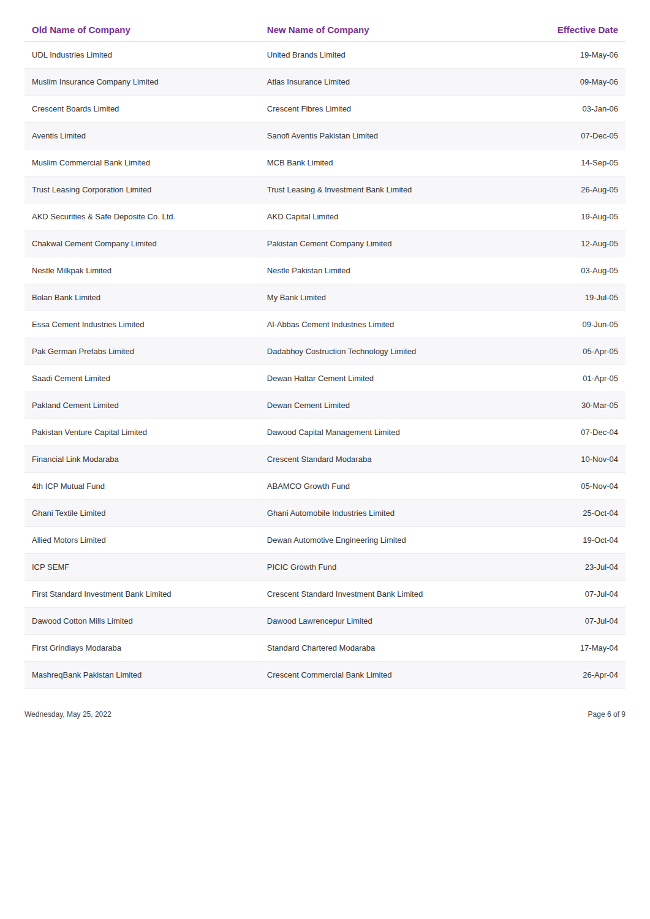| Old Name of Company | New Name of Company | Effective Date |
| --- | --- | --- |
| UDL Industries Limited | United Brands Limited | 19-May-06 |
| Muslim Insurance Company Limited | Atlas Insurance Limited | 09-May-06 |
| Crescent Boards Limited | Crescent Fibres Limited | 03-Jan-06 |
| Aventis Limited | Sanofi Aventis Pakistan Limited | 07-Dec-05 |
| Muslim Commercial Bank Limited | MCB Bank Limited | 14-Sep-05 |
| Trust Leasing Corporation Limited | Trust Leasing & Investment Bank Limited | 26-Aug-05 |
| AKD Securities & Safe Deposite Co. Ltd. | AKD Capital Limited | 19-Aug-05 |
| Chakwal Cement Company Limited | Pakistan Cement Company Limited | 12-Aug-05 |
| Nestle Milkpak Limited | Nestle Pakistan Limited | 03-Aug-05 |
| Bolan Bank Limited | My Bank Limited | 19-Jul-05 |
| Essa Cement Industries Limited | Al-Abbas Cement Industries Limited | 09-Jun-05 |
| Pak German Prefabs Limited | Dadabhoy Costruction Technology Limited | 05-Apr-05 |
| Saadi Cement Limited | Dewan Hattar Cement Limited | 01-Apr-05 |
| Pakland Cement Limited | Dewan Cement Limited | 30-Mar-05 |
| Pakistan Venture Capital Limited | Dawood Capital Management Limited | 07-Dec-04 |
| Financial Link Modaraba | Crescent Standard Modaraba | 10-Nov-04 |
| 4th ICP Mutual Fund | ABAMCO Growth Fund | 05-Nov-04 |
| Ghani Textile Limited | Ghani Automobile Industries Limited | 25-Oct-04 |
| Allied Motors Limited | Dewan Automotive Engineering Limited | 19-Oct-04 |
| ICP SEMF | PICIC Growth Fund | 23-Jul-04 |
| First Standard Investment Bank Limited | Crescent Standard Investment Bank Limited | 07-Jul-04 |
| Dawood Cotton Mills Limited | Dawood Lawrencepur Limited | 07-Jul-04 |
| First Grindlays Modaraba | Standard Chartered Modaraba | 17-May-04 |
| MashreqBank Pakistan Limited | Crescent Commercial Bank Limited | 26-Apr-04 |
Wednesday, May 25, 2022 Page 6 of 9